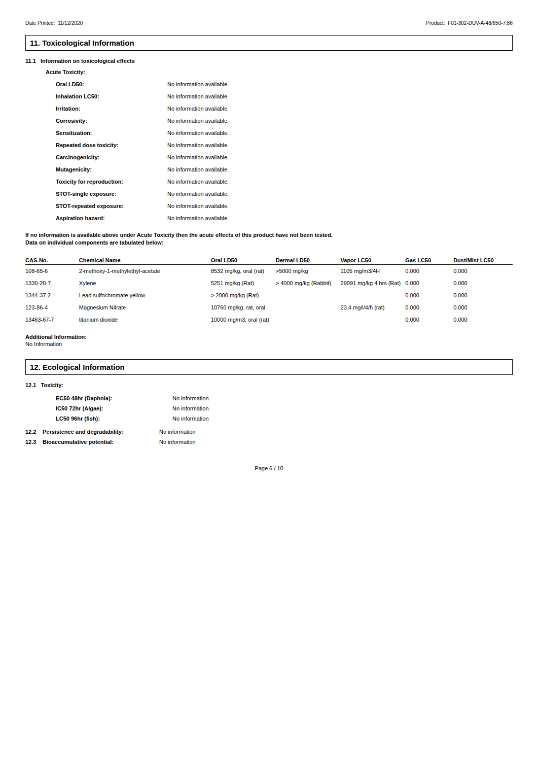Date Printed: 11/12/2020
Product: F01-302-DUV-A-48/650-7.86
11. Toxicological Information
11.1 Information on toxicological effects
Acute Toxicity:
| Oral LD50: | No information available. |
| Inhalation LC50: | No information available. |
| Irritation: | No information available. |
| Corrosivity: | No information available. |
| Sensitization: | No information available. |
| Repeated dose toxicity: | No information available. |
| Carcinogenicity: | No information available. |
| Mutagenicity: | No information available. |
| Toxicity for reproduction: | No information available. |
| STOT-single exposure: | No information available. |
| STOT-repeated exposure: | No information available. |
| Aspiration hazard: | No information available. |
If no information is available above under Acute Toxicity then the acute effects of this product have not been tested.
Data on individual components are tabulated below:
| CAS-No. | Chemical Name | Oral LD50 | Dermal LD50 | Vapor LC50 | Gas LC50 | Dust/Mist LC50 |
| --- | --- | --- | --- | --- | --- | --- |
| 108-65-6 | 2-methoxy-1-methylethyl-acetate | 8532 mg/kg, oral (rat) | >5000 mg/kg | 1105 mg/m3/4H | 0.000 | 0.000 |
| 1330-20-7 | Xylene | 5251 mg/kg (Rat) | > 4000 mg/kg (Rabbit) | 29091 mg/kg 4 hrs (Rat) | 0.000 | 0.000 |
| 1344-37-2 | Lead sulfochromate yellow | > 2000 mg/kg (Rat) | | | 0.000 | 0.000 |
| 123-86-4 | Magnesium Nitrate | 10760 mg/kg, rat, oral | | 23.4 mg/l/4/h (rat) | 0.000 | 0.000 |
| 13463-67-7 | titanium dioxide | 10000 mg/m3, oral (rat) | | | 0.000 | 0.000 |
Additional Information:
No Information
12. Ecological Information
12.1 Toxicity:
| EC50 48hr (Daphnia): | No information |
| IC50 72hr (Algae): | No information |
| LC50 96hr (fish): | No information |
12.2
Persistence and degradability:
No information
12.3
Bioaccumulative potential:
No information
Page 6 / 10